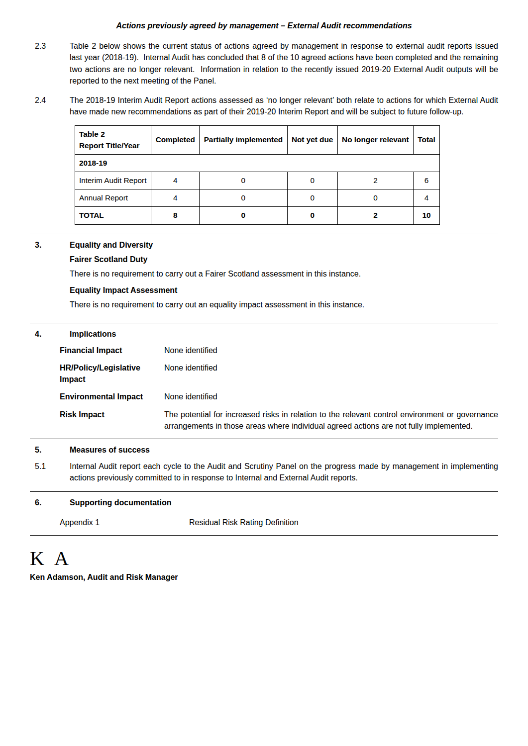Actions previously agreed by management – External Audit recommendations
2.3
Table 2 below shows the current status of actions agreed by management in response to external audit reports issued last year (2018-19). Internal Audit has concluded that 8 of the 10 agreed actions have been completed and the remaining two actions are no longer relevant. Information in relation to the recently issued 2019-20 External Audit outputs will be reported to the next meeting of the Panel.
2.4
The 2018-19 Interim Audit Report actions assessed as ‘no longer relevant’ both relate to actions for which External Audit have made new recommendations as part of their 2019-20 Interim Report and will be subject to future follow-up.
| Table 2 Report Title/Year | Completed | Partially implemented | Not yet due | No longer relevant | Total |
| --- | --- | --- | --- | --- | --- |
| 2018-19 |
| Interim Audit Report | 4 | 0 | 0 | 2 | 6 |
| Annual Report | 4 | 0 | 0 | 0 | 4 |
| TOTAL | 8 | 0 | 0 | 2 | 10 |
3.
Equality and Diversity
Fairer Scotland Duty
There is no requirement to carry out a Fairer Scotland assessment in this instance.
Equality Impact Assessment
There is no requirement to carry out an equality impact assessment in this instance.
4.
Implications
Financial Impact
None identified
HR/Policy/Legislative Impact
None identified
Environmental Impact
None identified
Risk Impact
The potential for increased risks in relation to the relevant control environment or governance arrangements in those areas where individual agreed actions are not fully implemented.
5.
Measures of success
5.1
Internal Audit report each cycle to the Audit and Scrutiny Panel on the progress made by management in implementing actions previously committed to in response to Internal and External Audit reports.
6.
Supporting documentation
Appendix 1
Residual Risk Rating Definition
K A
Ken Adamson, Audit and Risk Manager